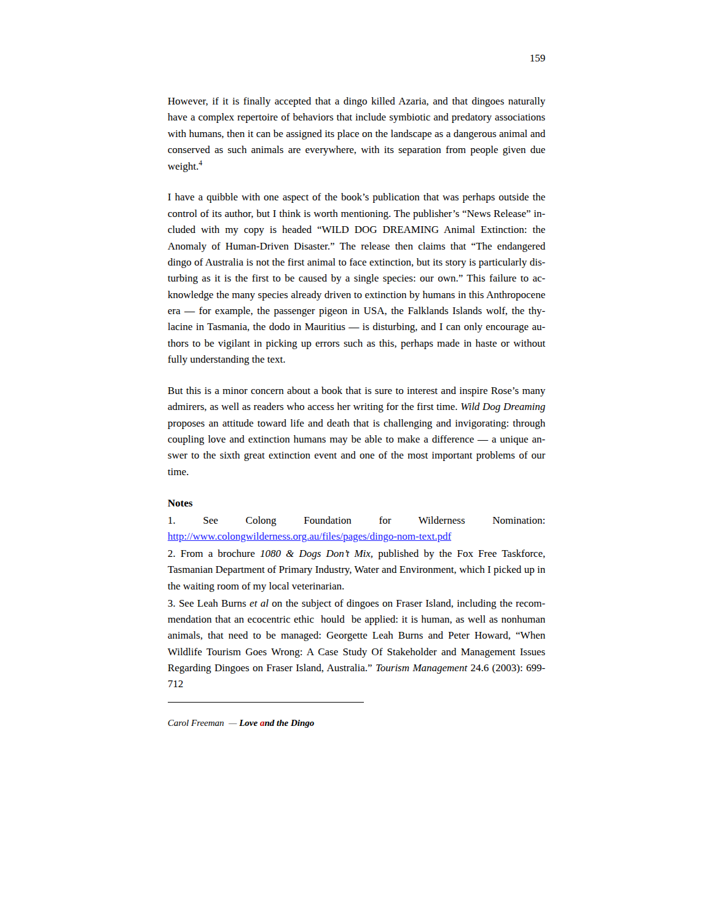159
However, if it is finally accepted that a dingo killed Azaria, and that dingoes naturally have a complex repertoire of behaviors that include symbiotic and predatory associations with humans, then it can be assigned its place on the landscape as a dangerous animal and conserved as such animals are everywhere, with its separation from people given due weight.4
I have a quibble with one aspect of the book’s publication that was perhaps outside the control of its author, but I think is worth mentioning. The publisher’s “News Release” included with my copy is headed “WILD DOG DREAMING Animal Extinction: the Anomaly of Human-Driven Disaster.” The release then claims that “The endangered dingo of Australia is not the first animal to face extinction, but its story is particularly disturbing as it is the first to be caused by a single species: our own.” This failure to acknowledge the many species already driven to extinction by humans in this Anthropocene era — for example, the passenger pigeon in USA, the Falklands Islands wolf, the thylacine in Tasmania, the dodo in Mauritius — is disturbing, and I can only encourage authors to be vigilant in picking up errors such as this, perhaps made in haste or without fully understanding the text.
But this is a minor concern about a book that is sure to interest and inspire Rose’s many admirers, as well as readers who access her writing for the first time. Wild Dog Dreaming proposes an attitude toward life and death that is challenging and invigorating: through coupling love and extinction humans may be able to make a difference — a unique answer to the sixth great extinction event and one of the most important problems of our time.
Notes
1. See Colong Foundation for Wilderness Nomination: http://www.colongwilderness.org.au/files/pages/dingo-nom-text.pdf
2. From a brochure 1080 & Dogs Don’t Mix, published by the Fox Free Taskforce, Tasmanian Department of Primary Industry, Water and Environment, which I picked up in the waiting room of my local veterinarian.
3. See Leah Burns et al on the subject of dingoes on Fraser Island, including the recommendation that an ecocentric ethic hould be applied: it is human, as well as nonhuman animals, that need to be managed: Georgette Leah Burns and Peter Howard, “When Wildlife Tourism Goes Wrong: A Case Study Of Stakeholder and Management Issues Regarding Dingoes on Fraser Island, Australia.” Tourism Management 24.6 (2003): 699-712
Carol Freeman — Love and the Dingo